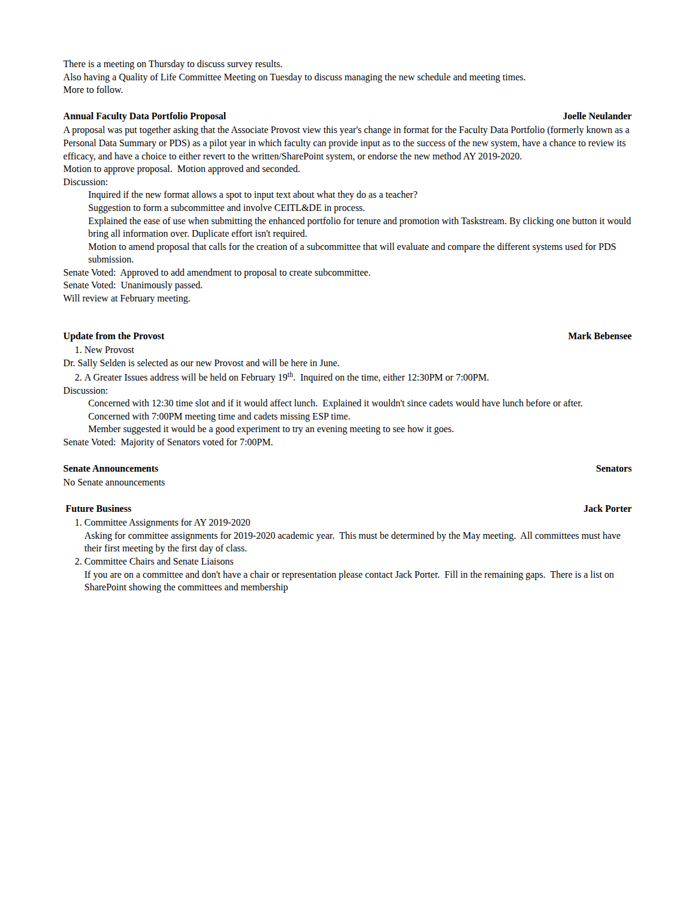There is a meeting on Thursday to discuss survey results.
Also having a Quality of Life Committee Meeting on Tuesday to discuss managing the new schedule and meeting times.
More to follow.
Annual Faculty Data Portfolio Proposal Joelle Neulander
A proposal was put together asking that the Associate Provost view this year's change in format for the Faculty Data Portfolio (formerly known as a Personal Data Summary or PDS) as a pilot year in which faculty can provide input as to the success of the new system, have a chance to review its efficacy, and have a choice to either revert to the written/SharePoint system, or endorse the new method AY 2019-2020.
Motion to approve proposal. Motion approved and seconded.
Discussion:
Inquired if the new format allows a spot to input text about what they do as a teacher?
Suggestion to form a subcommittee and involve CEITL&DE in process.
Explained the ease of use when submitting the enhanced portfolio for tenure and promotion with Taskstream. By clicking one button it would bring all information over. Duplicate effort isn't required.
Motion to amend proposal that calls for the creation of a subcommittee that will evaluate and compare the different systems used for PDS submission.
Senate Voted: Approved to add amendment to proposal to create subcommittee.
Senate Voted: Unanimously passed.
Will review at February meeting.
Update from the Provost Mark Bebensee
New Provost
Dr. Sally Selden is selected as our new Provost and will be here in June.
A Greater Issues address will be held on February 19th. Inquired on the time, either 12:30PM or 7:00PM.
Discussion:
Concerned with 12:30 time slot and if it would affect lunch. Explained it wouldn't since cadets would have lunch before or after.
Concerned with 7:00PM meeting time and cadets missing ESP time.
Member suggested it would be a good experiment to try an evening meeting to see how it goes.
Senate Voted: Majority of Senators voted for 7:00PM.
Senate Announcements Senators
No Senate announcements
Future Business Jack Porter
Committee Assignments for AY 2019-2020
Asking for committee assignments for 2019-2020 academic year. This must be determined by the May meeting. All committees must have their first meeting by the first day of class.
Committee Chairs and Senate Liaisons
If you are on a committee and don't have a chair or representation please contact Jack Porter. Fill in the remaining gaps. There is a list on SharePoint showing the committees and membership